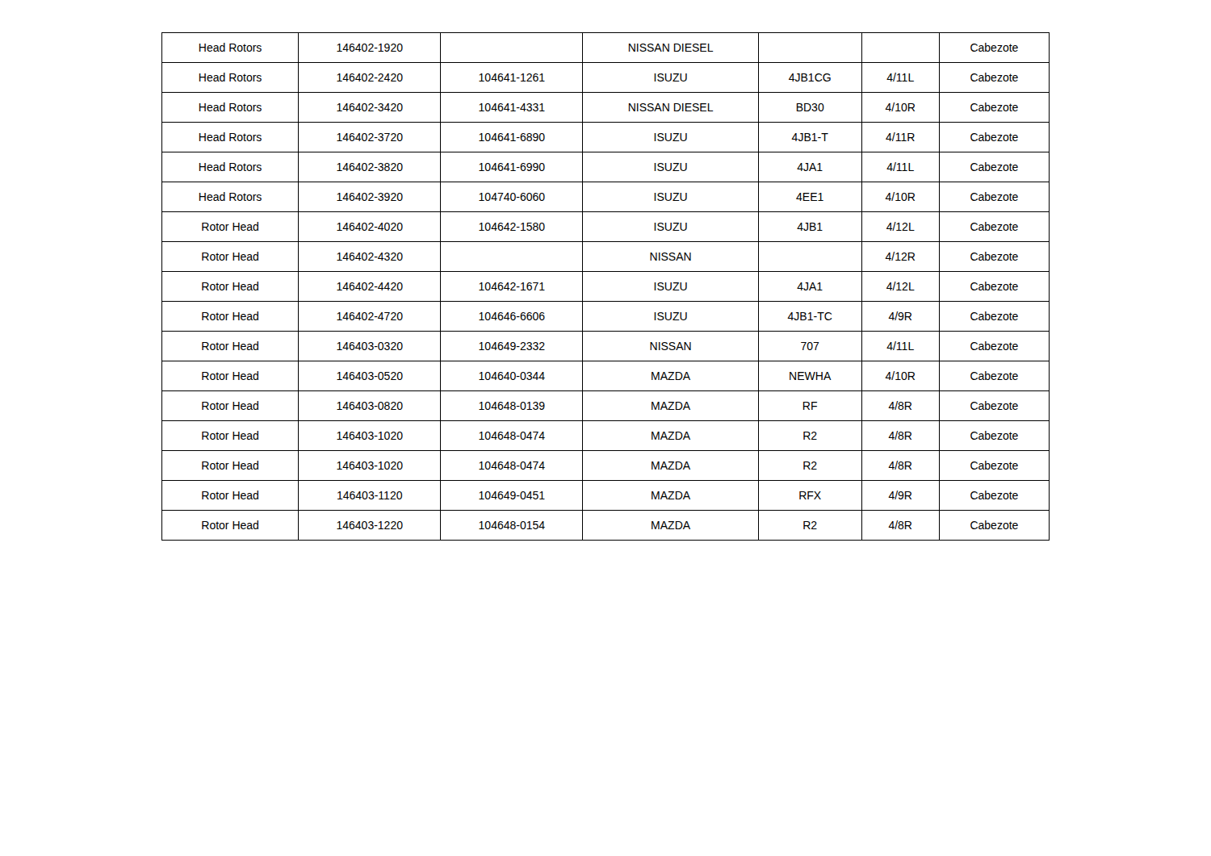| Head Rotors | 146402-1920 | | NISSAN DIESEL | | | Cabezote |
| Head Rotors | 146402-2420 | 104641-1261 | ISUZU | 4JB1CG | 4/11L | Cabezote |
| Head Rotors | 146402-3420 | 104641-4331 | NISSAN DIESEL | BD30 | 4/10R | Cabezote |
| Head Rotors | 146402-3720 | 104641-6890 | ISUZU | 4JB1-T | 4/11R | Cabezote |
| Head Rotors | 146402-3820 | 104641-6990 | ISUZU | 4JA1 | 4/11L | Cabezote |
| Head Rotors | 146402-3920 | 104740-6060 | ISUZU | 4EE1 | 4/10R | Cabezote |
| Rotor Head | 146402-4020 | 104642-1580 | ISUZU | 4JB1 | 4/12L | Cabezote |
| Rotor Head | 146402-4320 | | NISSAN | | 4/12R | Cabezote |
| Rotor Head | 146402-4420 | 104642-1671 | ISUZU | 4JA1 | 4/12L | Cabezote |
| Rotor Head | 146402-4720 | 104646-6606 | ISUZU | 4JB1-TC | 4/9R | Cabezote |
| Rotor Head | 146403-0320 | 104649-2332 | NISSAN | 707 | 4/11L | Cabezote |
| Rotor Head | 146403-0520 | 104640-0344 | MAZDA | NEWHA | 4/10R | Cabezote |
| Rotor Head | 146403-0820 | 104648-0139 | MAZDA | RF | 4/8R | Cabezote |
| Rotor Head | 146403-1020 | 104648-0474 | MAZDA | R2 | 4/8R | Cabezote |
| Rotor Head | 146403-1020 | 104648-0474 | MAZDA | R2 | 4/8R | Cabezote |
| Rotor Head | 146403-1120 | 104649-0451 | MAZDA | RFX | 4/9R | Cabezote |
| Rotor Head | 146403-1220 | 104648-0154 | MAZDA | R2 | 4/8R | Cabezote |